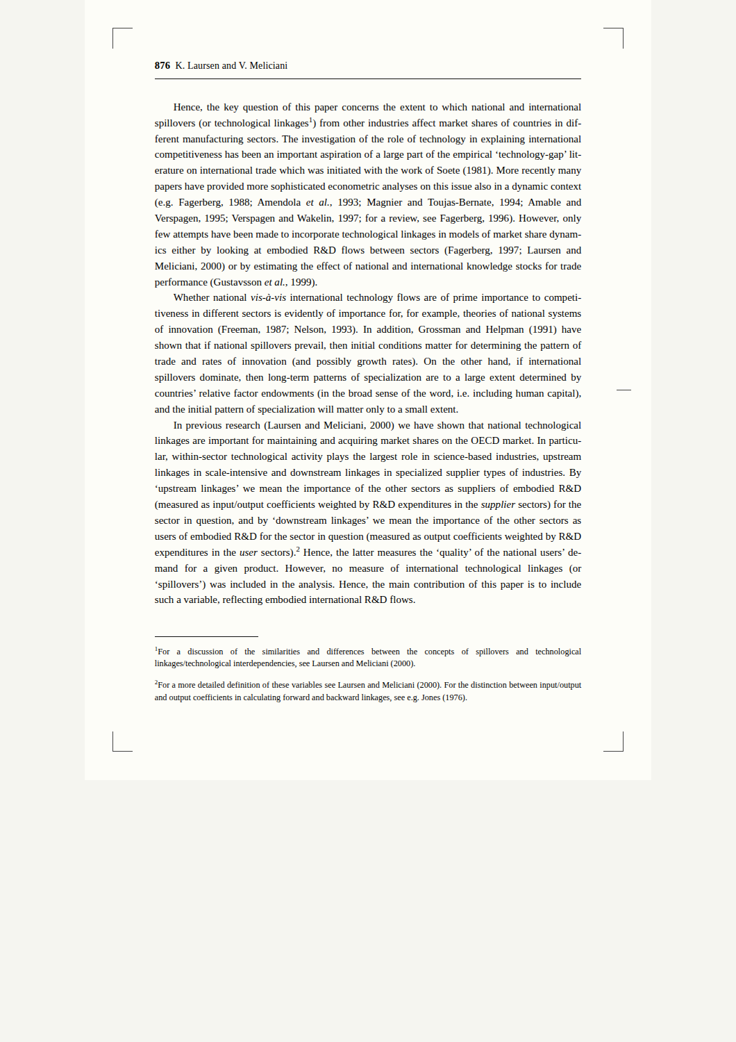876 K. Laursen and V. Meliciani
Hence, the key question of this paper concerns the extent to which national and international spillovers (or technological linkages1) from other industries affect market shares of countries in different manufacturing sectors. The investigation of the role of technology in explaining international competitiveness has been an important aspiration of a large part of the empirical ‘technology-gap’ literature on international trade which was initiated with the work of Soete (1981). More recently many papers have provided more sophisticated econometric analyses on this issue also in a dynamic context (e.g. Fagerberg, 1988; Amendola et al., 1993; Magnier and Toujas-Bernate, 1994; Amable and Verspagen, 1995; Verspagen and Wakelin, 1997; for a review, see Fagerberg, 1996). However, only few attempts have been made to incorporate technological linkages in models of market share dynamics either by looking at embodied R&D flows between sectors (Fagerberg, 1997; Laursen and Meliciani, 2000) or by estimating the effect of national and international knowledge stocks for trade performance (Gustavsson et al., 1999).
Whether national vis-à-vis international technology flows are of prime importance to competitiveness in different sectors is evidently of importance for, for example, theories of national systems of innovation (Freeman, 1987; Nelson, 1993). In addition, Grossman and Helpman (1991) have shown that if national spillovers prevail, then initial conditions matter for determining the pattern of trade and rates of innovation (and possibly growth rates). On the other hand, if international spillovers dominate, then long-term patterns of specialization are to a large extent determined by countries’ relative factor endowments (in the broad sense of the word, i.e. including human capital), and the initial pattern of specialization will matter only to a small extent.
In previous research (Laursen and Meliciani, 2000) we have shown that national technological linkages are important for maintaining and acquiring market shares on the OECD market. In particular, within-sector technological activity plays the largest role in science-based industries, upstream linkages in scale-intensive and downstream linkages in specialized supplier types of industries. By ‘upstream linkages’ we mean the importance of the other sectors as suppliers of embodied R&D (measured as input/output coefficients weighted by R&D expenditures in the supplier sectors) for the sector in question, and by ‘downstream linkages’ we mean the importance of the other sectors as users of embodied R&D for the sector in question (measured as output coefficients weighted by R&D expenditures in the user sectors).2 Hence, the latter measures the ‘quality’ of the national users’ demand for a given product. However, no measure of international technological linkages (or ‘spillovers’) was included in the analysis. Hence, the main contribution of this paper is to include such a variable, reflecting embodied international R&D flows.
1For a discussion of the similarities and differences between the concepts of spillovers and technological linkages/technological interdependencies, see Laursen and Meliciani (2000).
2For a more detailed definition of these variables see Laursen and Meliciani (2000). For the distinction between input/output and output coefficients in calculating forward and backward linkages, see e.g. Jones (1976).